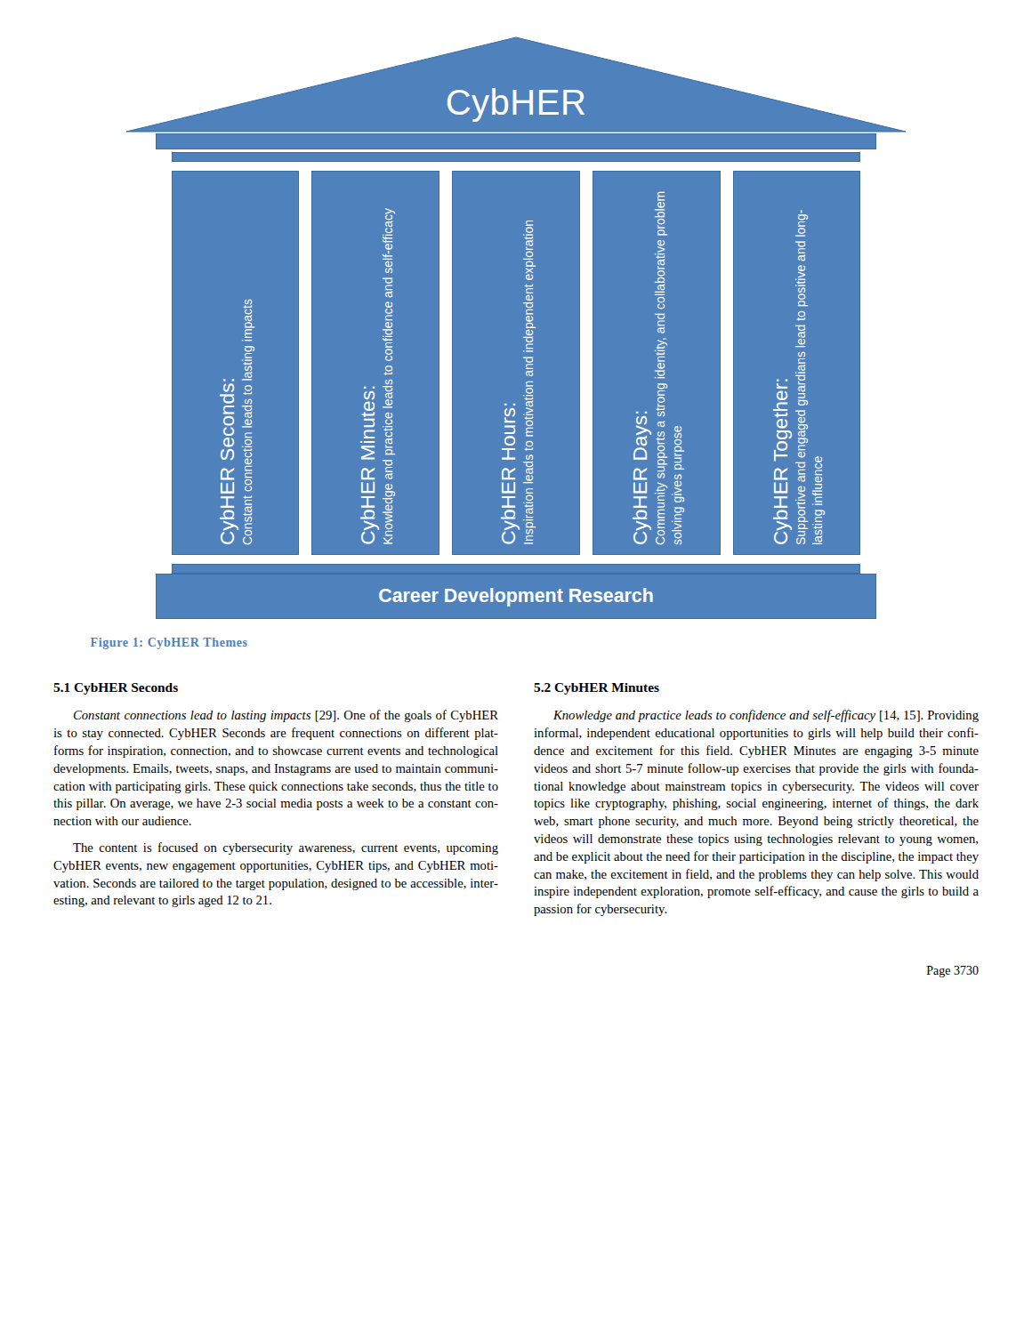CybHER
CybHER Seconds:
Constant connection leads to lasting impacts
CybHER Minutes:
Knowledge and practice leads to confidence and self-efficacy
CybHER Hours:
Inspiration leads to motivation and independent exploration
CybHER Days:
Community supports a strong identity, and collaborative problem solving gives purpose
CybHER Together:
Supportive and engaged guardians lead to positive and long-lasting influence
Career Development Research
Figure 1: CybHER Themes
5.1 CybHER Seconds
Constant connections lead to lasting impacts [29]. One of the goals of CybHER is to stay connected. CybHER Seconds are frequent connections on different platforms for inspiration, connection, and to showcase current events and technological developments. Emails, tweets, snaps, and Instagrams are used to maintain communication with participating girls. These quick connections take seconds, thus the title to this pillar. On average, we have 2-3 social media posts a week to be a constant connection with our audience.
The content is focused on cybersecurity awareness, current events, upcoming CybHER events, new engagement opportunities, CybHER tips, and CybHER motivation. Seconds are tailored to the target population, designed to be accessible, interesting, and relevant to girls aged 12 to 21.
5.2 CybHER Minutes
Knowledge and practice leads to confidence and self-efficacy [14, 15]. Providing informal, independent educational opportunities to girls will help build their confidence and excitement for this field. CybHER Minutes are engaging 3-5 minute videos and short 5-7 minute follow-up exercises that provide the girls with foundational knowledge about mainstream topics in cybersecurity. The videos will cover topics like cryptography, phishing, social engineering, internet of things, the dark web, smart phone security, and much more. Beyond being strictly theoretical, the videos will demonstrate these topics using technologies relevant to young women, and be explicit about the need for their participation in the discipline, the impact they can make, the excitement in field, and the problems they can help solve. This would inspire independent exploration, promote self-efficacy, and cause the girls to build a passion for cybersecurity.
Page 3730